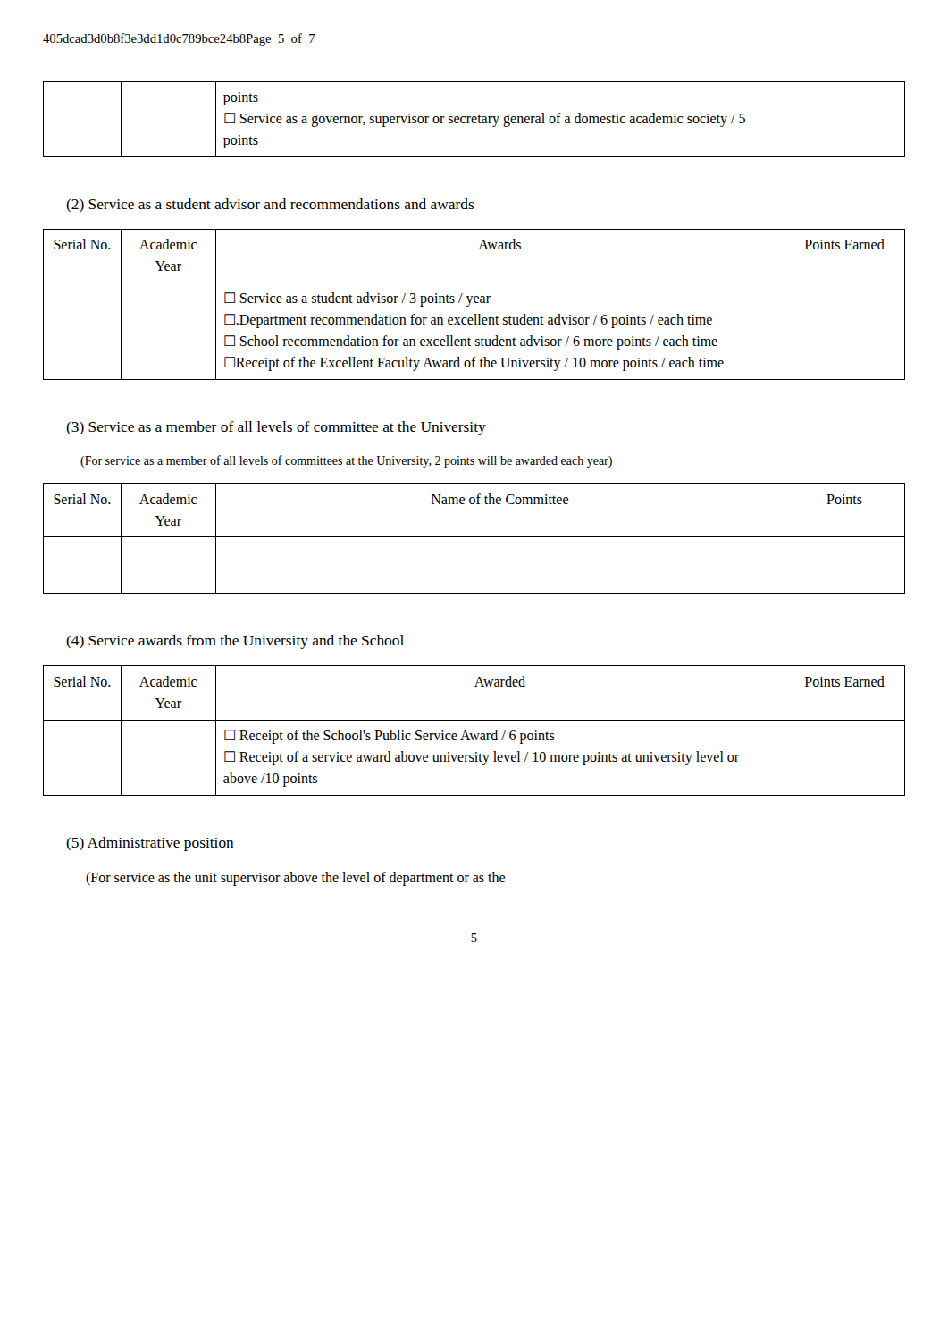405dcad3d0b8f3e3dd1d0c789bce24b8Page 5 of 7
| | | points ☐ Service as a governor, supervisor or secretary general of a domestic academic society / 5 points | |
(2) Service as a student advisor and recommendations and awards
| Serial No. | Academic Year | Awards | Points Earned |
| --- | --- | --- | --- |
| | | ☐ Service as a student advisor / 3 points / year ☐.Department recommendation for an excellent student advisor / 6 points / each time ☐ School recommendation for an excellent student advisor / 6 more points / each time ☐Receipt of the Excellent Faculty Award of the University / 10 more points / each time | |
(3) Service as a member of all levels of committee at the University
(For service as a member of all levels of committees at the University, 2 points will be awarded each year)
| Serial No. | Academic Year | Name of the Committee | Points |
| --- | --- | --- | --- |
(4) Service awards from the University and the School
| Serial No. | Academic Year | Awarded | Points Earned |
| --- | --- | --- | --- |
| | | ☐ Receipt of the School's Public Service Award / 6 points ☐ Receipt of a service award above university level / 10 more points at university level or above /10 points | |
(5) Administrative position
(For service as the unit supervisor above the level of department or as the
5